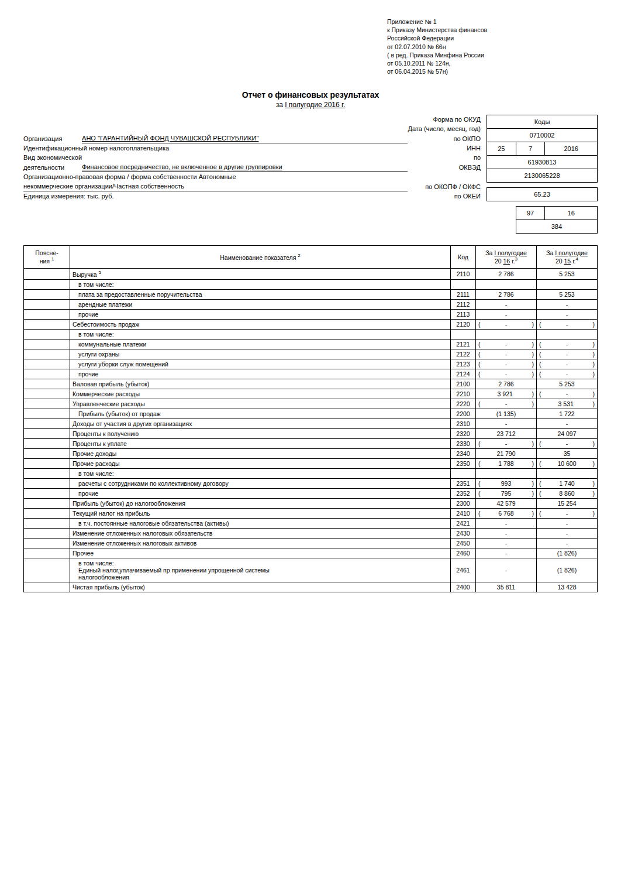Приложение № 1
к Приказу Министерства финансов
Российской Федерации
от 02.07.2010 № 66н
( в ред. Приказа Минфина России
от 05.10.2011 № 124н,
от 06.04.2015 № 57н)
Отчет о финансовых результатах
за I полугодие 2016 г.
| | Форма по ОКУД |
| | Дата (число, месяц, год) |
| Организация | АНО "ГАРАНТИЙНЫЙ ФОНД ЧУВАШСКОЙ РЕСПУБЛИКИ" | по ОКПО |
| Идентификационный номер налогоплательщика | ИНН |
| Вид экономической | | по |
| деятельности | Финансовое посредничество, не включенное в другие группировки | ОКВЭД |
| Организационно-правовая форма / форма собственности Автономные | |
| некоммерческие организации/Частная собственность | по ОКОПФ / ОКФС |
| Единица измерения: тыс. руб. | по ОКЕИ |
| Коды |
| 0710002 |
| 25 | 7 | 2016 |
| 61930813 |
| 2130065228 |
| 65.23 |
| | 97 | 16 |
| | 384 |
| Поясне- ния 1 | Наименование показателя 2 | Код | За I полугодие 20 16 г. 3 | За I полугодие 20 15 г. 4 |
| --- | --- | --- | --- | --- |
| | Выручка 5 | 2110 | 2 786 | 5 253 |
| | в том числе: | | | |
| | плата за предоставленные поручительства | 2111 | 2 786 | 5 253 |
| | арендные платежи | 2112 | - | - |
| | прочие | 2113 | - | - |
| | Себестоимость продаж | 2120 | ( - ) | ( - ) |
| | в том числе: | | | |
| | коммунальные платежи | 2121 | ( - ) | ( - ) |
| | услуги охраны | 2122 | ( - ) | ( - ) |
| | услуги уборки служ помещений | 2123 | ( - ) | ( - ) |
| | прочие | 2124 | ( - ) | ( - ) |
| | Валовая прибыль (убыток) | 2100 | 2 786 | 5 253 |
| | Коммерческие расходы | 2210 | 3 921 ) | ( - ) |
| | Управленческие расходы | 2220 | ( - ) | 3 531 ) |
| | Прибыль (убыток) от продаж | 2200 | (1 135) | 1 722 |
| | Доходы от участия в других организациях | 2310 | - | - |
| | Проценты к получению | 2320 | 23 712 | 24 097 |
| | Проценты к уплате | 2330 | ( - ) | ( - ) |
| | Прочие доходы | 2340 | 21 790 | 35 |
| | Прочие расходы | 2350 | ( 1 788 ) | ( 10 600 ) |
| | в том числе: | | | |
| | расчеты с сотрудниками по коллективному договору | 2351 | ( 993 ) | ( 1 740 ) |
| | прочие | 2352 | ( 795 ) | ( 8 860 ) |
| | Прибыль (убыток) до налогообложения | 2300 | 42 579 | 15 254 |
| | Текущий налог на прибыль | 2410 | ( 6 768 ) | ( - ) |
| | в т.ч. постоянные налоговые обязательства (активы) | 2421 | - | - |
| | Изменение отложенных налоговых обязательств | 2430 | - | - |
| | Изменение отложенных налоговых активов | 2450 | - | - |
| | Прочее | 2460 | - | (1 826) |
| | в том числе: Единый налог,уплачиваемый пр применении упрощенной системы налогообложения | 2461 | - | (1 826) |
| | Чистая прибыль (убыток) | 2400 | 35 811 | 13 428 |